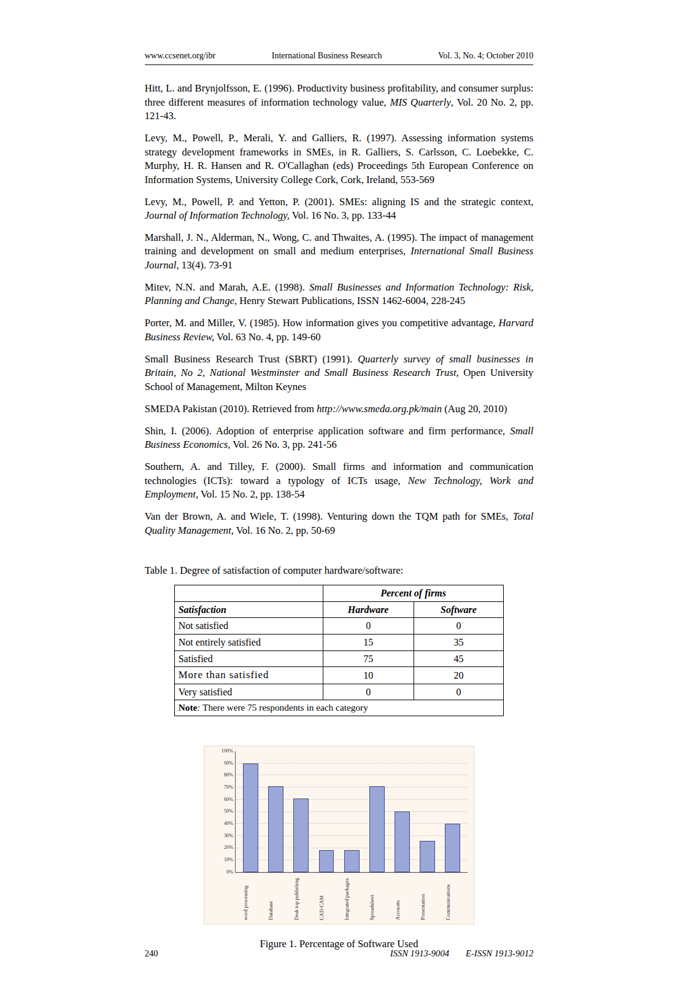www.ccsenet.org/ibr
International Business Research
Vol. 3, No. 4; October 2010
Hitt, L. and Brynjolfsson, E. (1996). Productivity business profitability, and consumer surplus: three different measures of information technology value, MIS Quarterly, Vol. 20 No. 2, pp. 121-43.
Levy, M., Powell, P., Merali, Y. and Galliers, R. (1997). Assessing information systems strategy development frameworks in SMEs, in R. Galliers, S. Carlsson, C. Loebekke, C. Murphy, H. R. Hansen and R. O'Callaghan (eds) Proceedings 5th European Conference on Information Systems, University College Cork, Cork, Ireland, 553-569
Levy, M., Powell, P. and Yetton, P. (2001). SMEs: aligning IS and the strategic context, Journal of Information Technology, Vol. 16 No. 3, pp. 133-44
Marshall, J. N., Alderman, N., Wong, C. and Thwaites, A. (1995). The impact of management training and development on small and medium enterprises, International Small Business Journal, 13(4). 73-91
Mitev, N.N. and Marah, A.E. (1998). Small Businesses and Information Technology: Risk, Planning and Change, Henry Stewart Publications, ISSN 1462-6004, 228-245
Porter, M. and Miller, V. (1985). How information gives you competitive advantage, Harvard Business Review, Vol. 63 No. 4, pp. 149-60
Small Business Research Trust (SBRT) (1991). Quarterly survey of small businesses in Britain, No 2, National Westminster and Small Business Research Trust, Open University School of Management, Milton Keynes
SMEDA Pakistan (2010). Retrieved from http://www.smeda.org.pk/main (Aug 20, 2010)
Shin, I. (2006). Adoption of enterprise application software and firm performance, Small Business Economics, Vol. 26 No. 3, pp. 241-56
Southern, A. and Tilley, F. (2000). Small firms and information and communication technologies (ICTs): toward a typology of ICTs usage, New Technology, Work and Employment, Vol. 15 No. 2, pp. 138-54
Van der Brown, A. and Wiele, T. (1998). Venturing down the TQM path for SMEs, Total Quality Management, Vol. 16 No. 2, pp. 50-69
Table 1. Degree of satisfaction of computer hardware/software:
| | Percent of firms |
| --- | --- |
| Satisfaction | Hardware | Software |
| Not satisfied | 0 | 0 |
| Not entirely satisfied | 15 | 35 |
| Satisfied | 75 | 45 |
| More than satisfied | 10 | 20 |
| Very satisfied | 0 | 0 |
| Note : There were 75 respondents in each category |
100% 90% 80% 70% 60% 50% 40% 30% 20% 10% 0%
word processing
Database
Desk top publishing
CAD-CAM
Integrated packages
Spreadsheet
Accounts
Presentation
Communications
Figure 1. Percentage of Software Used
240
ISSN 1913-9004 E-ISSN 1913-9012